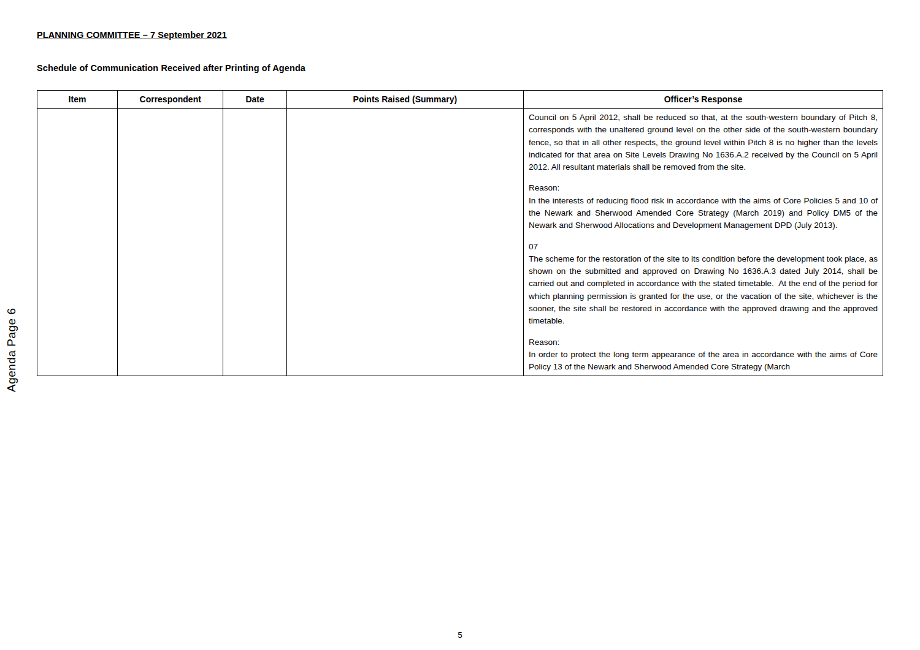PLANNING COMMITTEE – 7 September 2021
Schedule of Communication Received after Printing of Agenda
| Item | Correspondent | Date | Points Raised (Summary) | Officer’s Response |
| --- | --- | --- | --- | --- |
| | | | | Council on 5 April 2012, shall be reduced so that, at the south-western boundary of Pitch 8, corresponds with the unaltered ground level on the other side of the south-western boundary fence, so that in all other respects, the ground level within Pitch 8 is no higher than the levels indicated for that area on Site Levels Drawing No 1636.A.2 received by the Council on 5 April 2012. All resultant materials shall be removed from the site. Reason: In the interests of reducing flood risk in accordance with the aims of Core Policies 5 and 10 of the Newark and Sherwood Amended Core Strategy (March 2019) and Policy DM5 of the Newark and Sherwood Allocations and Development Management DPD (July 2013). 07 The scheme for the restoration of the site to its condition before the development took place, as shown on the submitted and approved on Drawing No 1636.A.3 dated July 2014, shall be carried out and completed in accordance with the stated timetable. At the end of the period for which planning permission is granted for the use, or the vacation of the site, whichever is the sooner, the site shall be restored in accordance with the approved drawing and the approved timetable. Reason: In order to protect the long term appearance of the area in accordance with the aims of Core Policy 13 of the Newark and Sherwood Amended Core Strategy (March |
Agenda Page 6
5